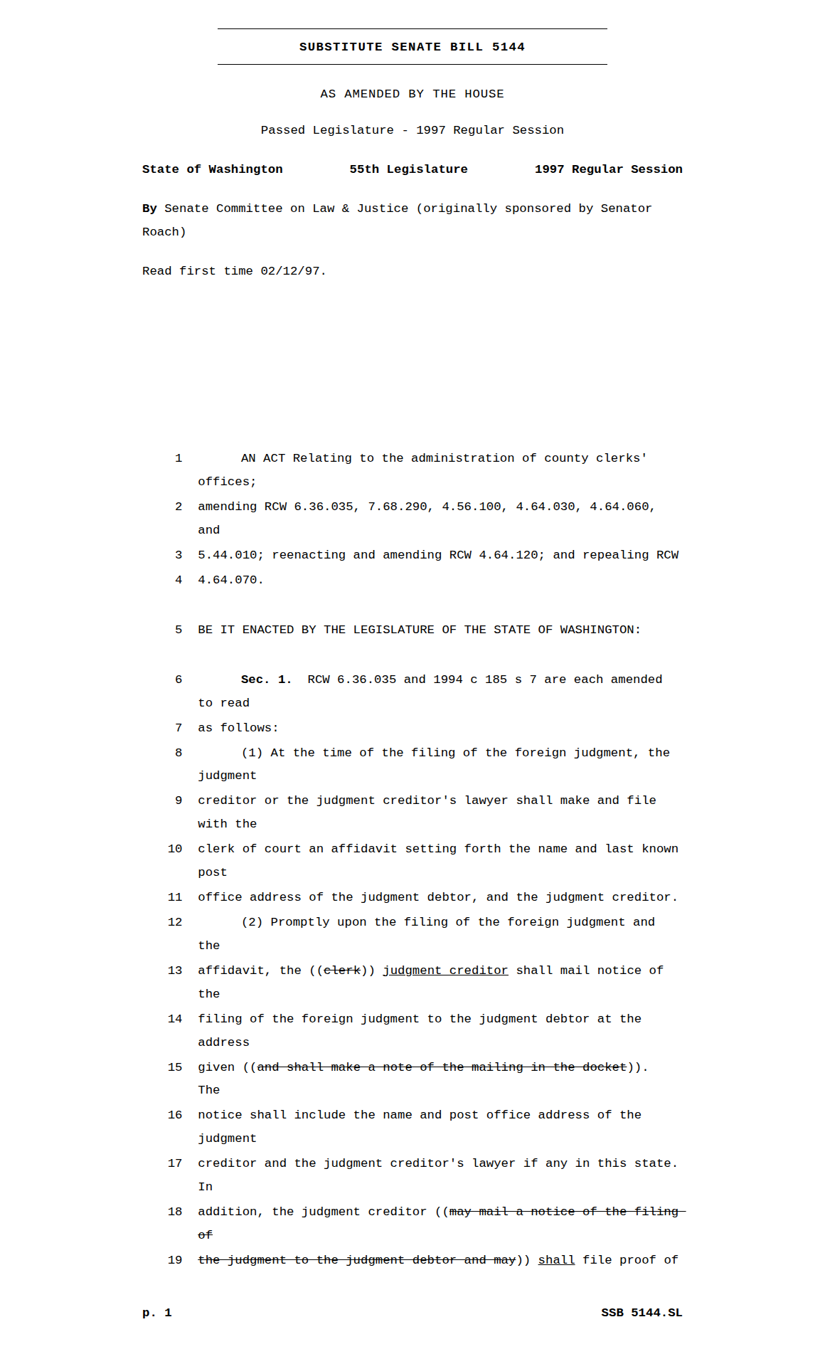SUBSTITUTE SENATE BILL 5144
AS AMENDED BY THE HOUSE
Passed Legislature - 1997 Regular Session
State of Washington 55th Legislature 1997 Regular Session
By Senate Committee on Law & Justice (originally sponsored by Senator Roach)
Read first time 02/12/97.
| 1 | AN ACT Relating to the administration of county clerks' offices; |
| 2 | amending RCW 6.36.035, 7.68.290, 4.56.100, 4.64.030, 4.64.060, and |
| 3 | 5.44.010; reenacting and amending RCW 4.64.120; and repealing RCW |
| 4 | 4.64.070. |
| 5 | BE IT ENACTED BY THE LEGISLATURE OF THE STATE OF WASHINGTON: |
| 6 | Sec. 1. RCW 6.36.035 and 1994 c 185 s 7 are each amended to read |
| 7 | as follows: |
| 8 | (1) At the time of the filing of the foreign judgment, the judgment |
| 9 | creditor or the judgment creditor's lawyer shall make and file with the |
| 10 | clerk of court an affidavit setting forth the name and last known post |
| 11 | office address of the judgment debtor, and the judgment creditor. |
| 12 | (2) Promptly upon the filing of the foreign judgment and the |
| 13 | affidavit, the (( clerk )) judgment creditor shall mail notice of the |
| 14 | filing of the foreign judgment to the judgment debtor at the address |
| 15 | given (( and shall make a note of the mailing in the docket )). The |
| 16 | notice shall include the name and post office address of the judgment |
| 17 | creditor and the judgment creditor's lawyer if any in this state. In |
| 18 | addition, the judgment creditor (( may mail a notice of the filing of |
| 19 | the judgment to the judgment debtor and may )) shall file proof of |
p. 1 SSB 5144.SL